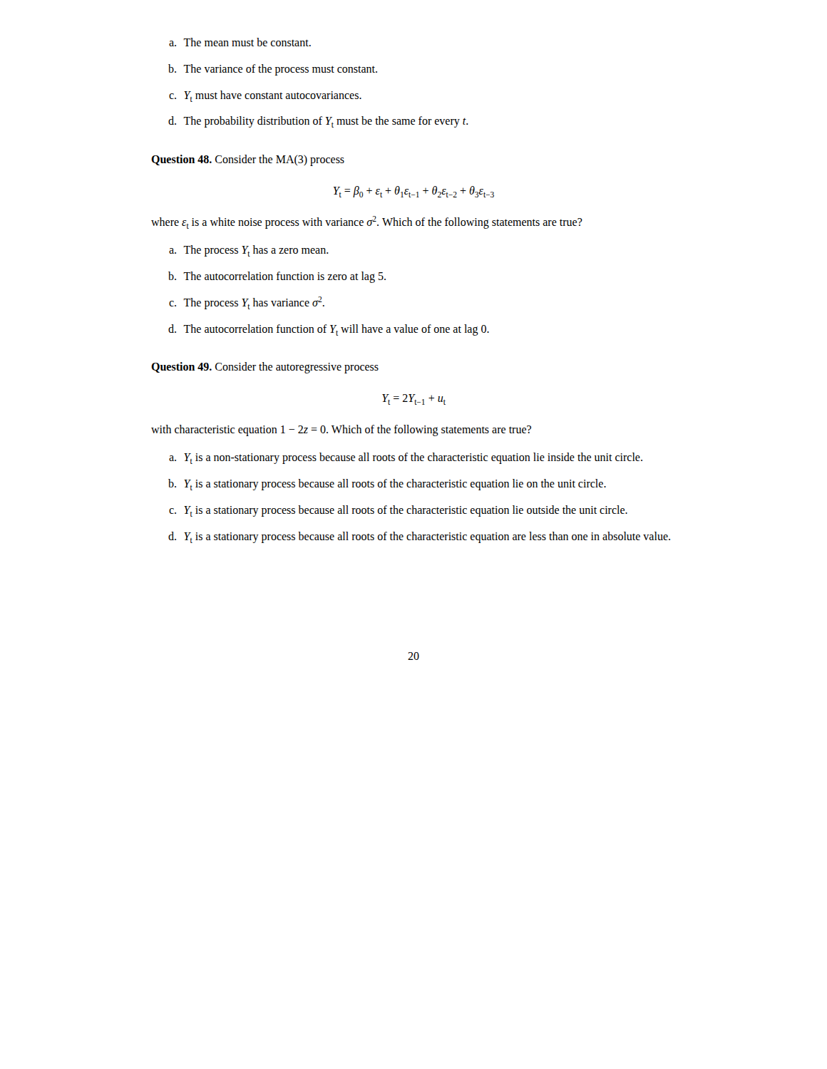The mean must be constant.
The variance of the process must constant.
Yt must have constant autocovariances.
The probability distribution of Yt must be the same for every t.
Question 48. Consider the MA(3) process
Yt = β0 + εt + θ1εt−1 + θ2εt−2 + θ3εt−3
where εt is a white noise process with variance σ2. Which of the following statements are true?
The process Yt has a zero mean.
The autocorrelation function is zero at lag 5.
The process Yt has variance σ2.
The autocorrelation function of Yt will have a value of one at lag 0.
Question 49. Consider the autoregressive process
Yt = 2Yt−1 + ut
with characteristic equation 1 − 2z = 0. Which of the following statements are true?
Yt is a non-stationary process because all roots of the characteristic equation lie inside the unit circle.
Yt is a stationary process because all roots of the characteristic equation lie on the unit circle.
Yt is a stationary process because all roots of the characteristic equation lie outside the unit circle.
Yt is a stationary process because all roots of the characteristic equation are less than one in absolute value.
20